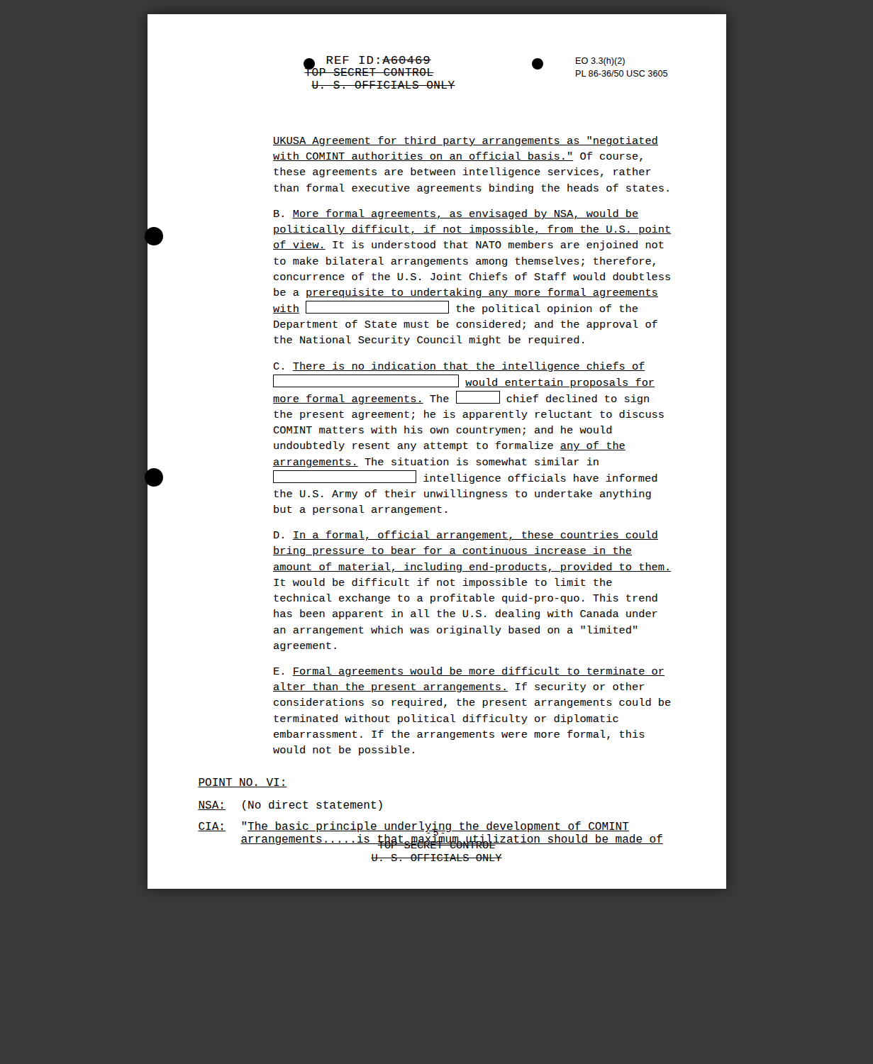REF ID:A60469
TOP SECRET CONTROL U. S. OFFICIALS ONLY
EO 3.3(h)(2)
PL 86-36/50 USC 3605
UKUSA Agreement for third party arrangements as "negotiated with COMINT authorities on an official basis." Of course, these agreements are between intelligence services, rather than formal executive agreements binding the heads of states.
B. More formal agreements, as envisaged by NSA, would be politically difficult, if not impossible, from the U.S. point of view. It is understood that NATO members are enjoined not to make bilateral arrangements among themselves; therefore, concurrence of the U.S. Joint Chiefs of Staff would doubtless be a prerequisite to undertaking any more formal agreements with the political opinion of the Department of State must be considered; and the approval of the National Security Council might be required.
C. There is no indication that the intelligence chiefs of would entertain proposals for more formal agreements. The chief declined to sign the present agreement; he is apparently reluctant to discuss COMINT matters with his own countrymen; and he would undoubtedly resent any attempt to formalize any of the arrangements. The situation is somewhat similar in intelligence officials have informed the U.S. Army of their unwillingness to undertake anything but a personal arrangement.
D. In a formal, official arrangement, these countries could bring pressure to bear for a continuous increase in the amount of material, including end-products, provided to them. It would be difficult if not impossible to limit the technical exchange to a profitable quid-pro-quo. This trend has been apparent in all the U.S. dealing with Canada under an arrangement which was originally based on a "limited" agreement.
E. Formal agreements would be more difficult to terminate or alter than the present arrangements. If security or other considerations so required, the present arrangements could be terminated without political difficulty or diplomatic embarrassment. If the arrangements were more formal, this would not be possible.
POINT NO. VI:
NSA:(No direct statement)
CIA:"The basic principle underlying the development of COMINT arrangements.....is that maximum utilization should be made of
-5- TOP SECRET CONTROL U. S. OFFICIALS ONLY